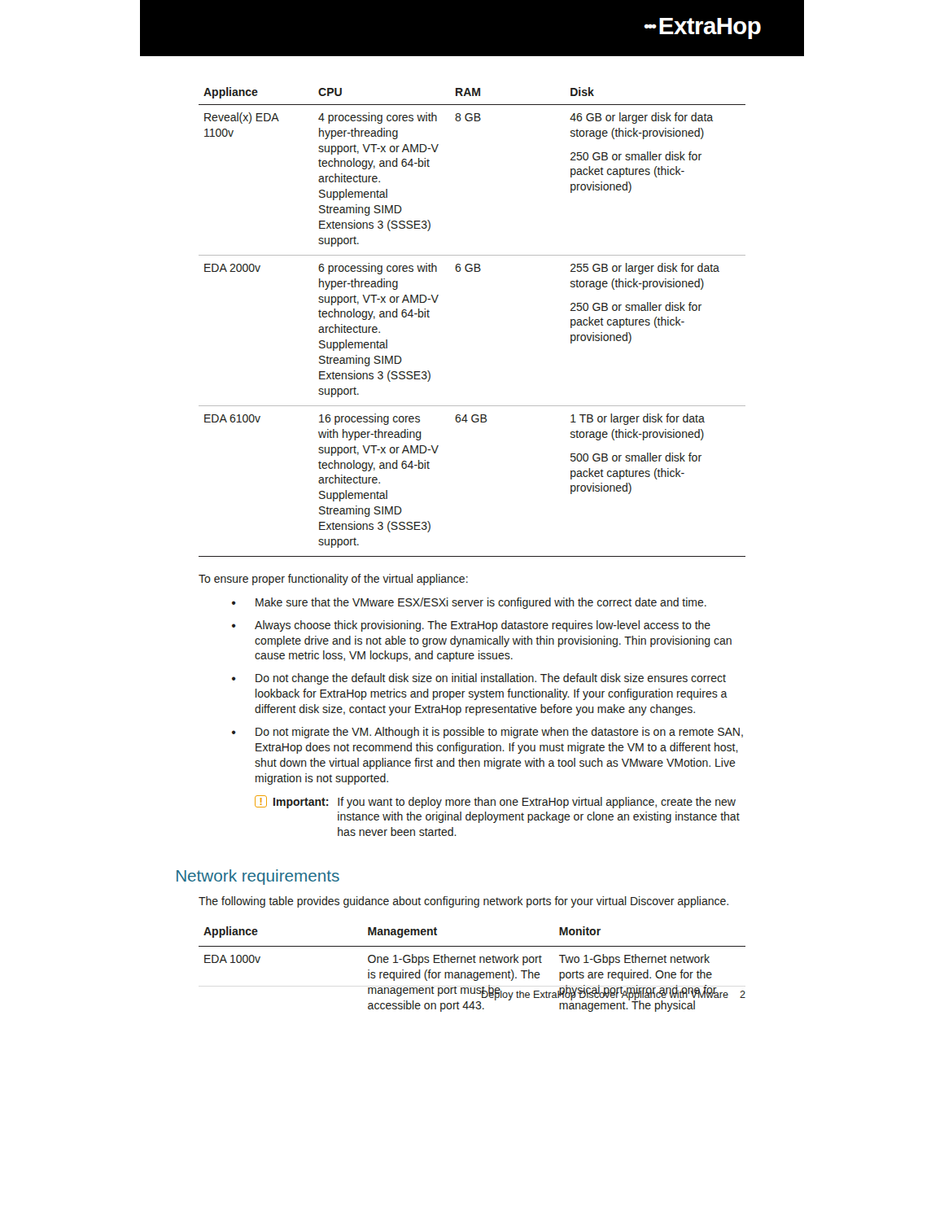•••ExtraHop
| Appliance | CPU | RAM | Disk |
| --- | --- | --- | --- |
| Reveal(x) EDA 1100v | 4 processing cores with hyper-threading support, VT-x or AMD-V technology, and 64-bit architecture. Supplemental Streaming SIMD Extensions 3 (SSSE3) support. | 8 GB | 46 GB or larger disk for data storage (thick-provisioned) 250 GB or smaller disk for packet captures (thick-provisioned) |
| EDA 2000v | 6 processing cores with hyper-threading support, VT-x or AMD-V technology, and 64-bit architecture. Supplemental Streaming SIMD Extensions 3 (SSSE3) support. | 6 GB | 255 GB or larger disk for data storage (thick-provisioned) 250 GB or smaller disk for packet captures (thick-provisioned) |
| EDA 6100v | 16 processing cores with hyper-threading support, VT-x or AMD-V technology, and 64-bit architecture. Supplemental Streaming SIMD Extensions 3 (SSSE3) support. | 64 GB | 1 TB or larger disk for data storage (thick-provisioned) 500 GB or smaller disk for packet captures (thick-provisioned) |
To ensure proper functionality of the virtual appliance:
Make sure that the VMware ESX/ESXi server is configured with the correct date and time.
Always choose thick provisioning. The ExtraHop datastore requires low-level access to the complete drive and is not able to grow dynamically with thin provisioning. Thin provisioning can cause metric loss, VM lockups, and capture issues.
Do not change the default disk size on initial installation. The default disk size ensures correct lookback for ExtraHop metrics and proper system functionality. If your configuration requires a different disk size, contact your ExtraHop representative before you make any changes.
Do not migrate the VM. Although it is possible to migrate when the datastore is on a remote SAN, ExtraHop does not recommend this configuration. If you must migrate the VM to a different host, shut down the virtual appliance first and then migrate with a tool such as VMware VMotion. Live migration is not supported.
!
Important:
If you want to deploy more than one ExtraHop virtual appliance, create the new instance with the original deployment package or clone an existing instance that has never been started.
Network requirements
The following table provides guidance about configuring network ports for your virtual Discover appliance.
| Appliance | Management | Monitor |
| --- | --- | --- |
| EDA 1000v | One 1-Gbps Ethernet network port is required (for management). The management port must be accessible on port 443. | Two 1-Gbps Ethernet network ports are required. One for the physical port mirror and one for management. The physical |
Deploy the ExtraHop Discover Appliance with VMware2